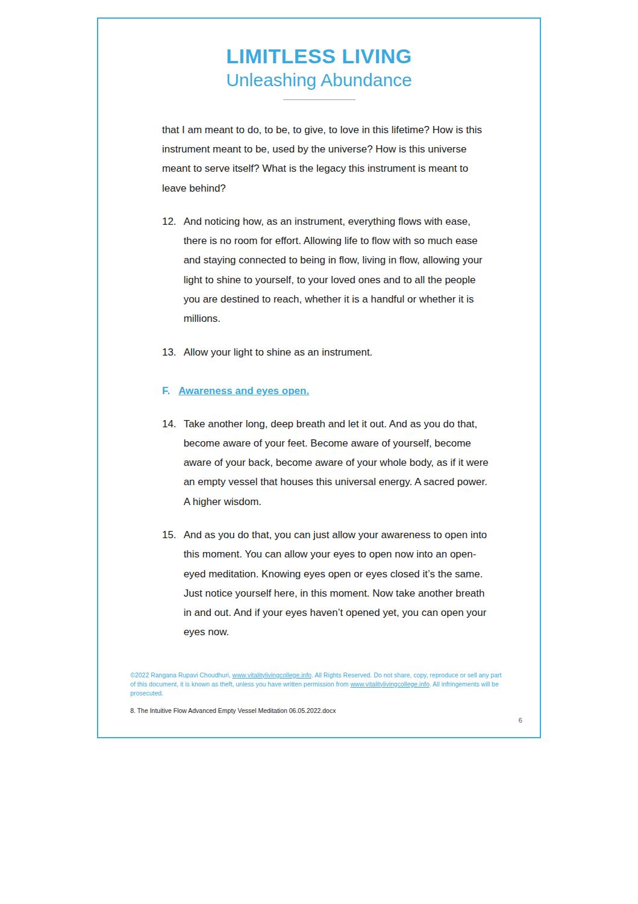LIMITLESS LIVING
Unleashing Abundance
that I am meant to do, to be, to give, to love in this lifetime? How is this instrument meant to be, used by the universe? How is this universe meant to serve itself? What is the legacy this instrument is meant to leave behind?
12. And noticing how, as an instrument, everything flows with ease, there is no room for effort. Allowing life to flow with so much ease and staying connected to being in flow, living in flow, allowing your light to shine to yourself, to your loved ones and to all the people you are destined to reach, whether it is a handful or whether it is millions.
13. Allow your light to shine as an instrument.
F. Awareness and eyes open.
14. Take another long, deep breath and let it out. And as you do that, become aware of your feet. Become aware of yourself, become aware of your back, become aware of your whole body, as if it were an empty vessel that houses this universal energy. A sacred power. A higher wisdom.
15. And as you do that, you can just allow your awareness to open into this moment. You can allow your eyes to open now into an open-eyed meditation. Knowing eyes open or eyes closed it’s the same. Just notice yourself here, in this moment. Now take another breath in and out. And if your eyes haven’t opened yet, you can open your eyes now.
©2022 Rangana Rupavi Choudhuri, www.vitalitylivingcollege.info. All Rights Reserved. Do not share, copy, reproduce or sell any part of this document, it is known as theft, unless you have written permission from www.vitalitylivingcollege.info. All infringements will be prosecuted.
8. The Intuitive Flow Advanced Empty Vessel Meditation 06.05.2022.docx
6